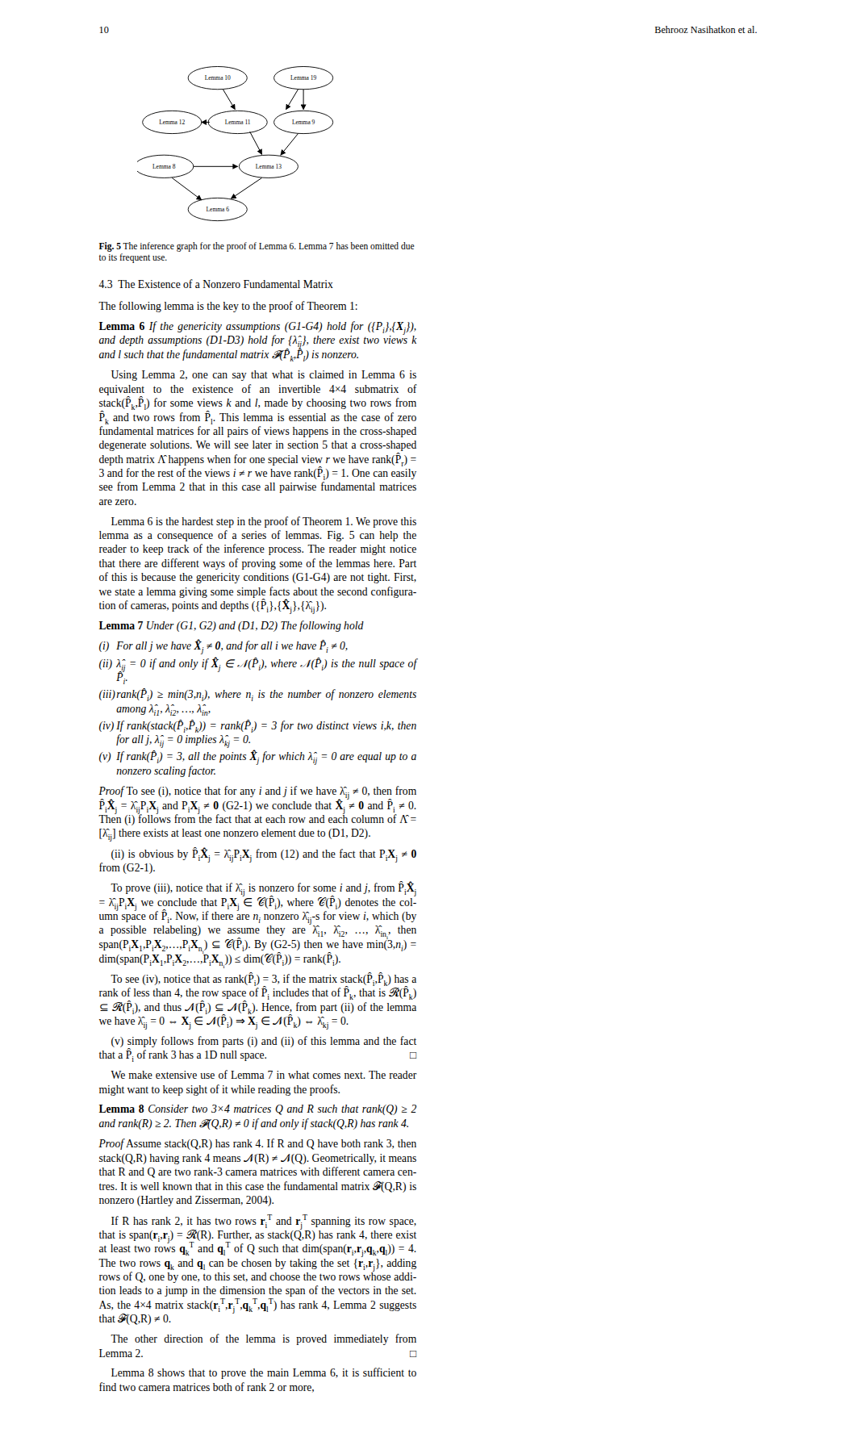10 Behrooz Nasihatkon et al.
Lemma 10 Lemma 19 Lemma 12 Lemma 11 Lemma 9 Lemma 8 Lemma 13 Lemma 6
Fig. 5 The inference graph for the proof of Lemma 6. Lemma 7 has been omitted due to its frequent use.
4.3 The Existence of a Nonzero Fundamental Matrix
The following lemma is the key to the proof of Theorem 1:
Lemma 6 If the genericity assumptions (G1-G4) hold for ({Pi},{Xj}), and depth assumptions (D1-D3) hold for {λ̂ij}, there exist two views k and l such that the fundamental matrix 𝓕(P̂k,P̂l) is nonzero.
Using Lemma 2, one can say that what is claimed in Lemma 6 is equivalent to the existence of an invertible 4×4 submatrix of stack(P̂k,P̂l) for some views k and l, made by choosing two rows from P̂k and two rows from P̂l. This lemma is essential as the case of zero fundamental matrices for all pairs of views happens in the cross-shaped degenerate solutions. We will see later in section 5 that a cross-shaped depth matrix Λ̂ happens when for one special view r we have rank(P̂r) = 3 and for the rest of the views i ≠ r we have rank(P̂i) = 1. One can easily see from Lemma 2 that in this case all pairwise fundamental matrices are zero.
Lemma 6 is the hardest step in the proof of Theorem 1. We prove this lemma as a consequence of a series of lemmas. Fig. 5 can help the reader to keep track of the inference process. The reader might notice that there are different ways of proving some of the lemmas here. Part of this is because the genericity conditions (G1-G4) are not tight. First, we state a lemma giving some simple facts about the second configuration of cameras, points and depths ({P̂i},{X̂j},{λ̂ij}).
Lemma 7 Under (G1, G2) and (D1, D2) The following hold
(i) For all j we have X̂j ≠ 0, and for all i we have P̂i ≠ 0,
(ii) λ̂ij = 0 if and only if X̂j ∈ 𝒩(P̂i), where 𝒩(P̂i) is the null space of P̂i.
(iii) rank(P̂i) ≥ min(3,ni), where ni is the number of nonzero elements among λ̂i1, λ̂i2, …, λ̂in,
(iv) If rank(stack(P̂i,P̂k)) = rank(P̂i) = 3 for two distinct views i,k, then for all j, λ̂ij = 0 implies λ̂kj = 0.
(v) If rank(P̂i) = 3, all the points X̂j for which λ̂ij = 0 are equal up to a nonzero scaling factor.
Proof To see (i), notice that for any i and j if we have λ̂ij ≠ 0, then from P̂iX̂j = λ̂ijPiXj and PiXj ≠ 0 (G2-1) we conclude that X̂j ≠ 0 and P̂i ≠ 0. Then (i) follows from the fact that at each row and each column of Λ̂ = [λ̂ij] there exists at least one nonzero element due to (D1, D2).
(ii) is obvious by P̂iX̂j = λ̂ijPiXj from (12) and the fact that PiXj ≠ 0 from (G2-1).
To prove (iii), notice that if λ̂ij is nonzero for some i and j, from P̂iX̂j = λ̂ijPiXj we conclude that PiXj ∈ 𝒞(P̂i), where 𝒞(P̂i) denotes the column space of P̂i. Now, if there are ni nonzero λ̂ij-s for view i, which (by a possible relabeling) we assume they are λ̂i1, λ̂i2, …, λ̂ini, then span(PiX1,PiX2,…,PiXni) ⊆ 𝒞(P̂i). By (G2-5) then we have min(3,ni) = dim(span(PiX1,PiX2,…,PiXni)) ≤ dim(𝒞(P̂i)) = rank(P̂i).
To see (iv), notice that as rank(P̂i) = 3, if the matrix stack(P̂i,P̂k) has a rank of less than 4, the row space of P̂i includes that of P̂k, that is 𝓡(P̂k) ⊆ 𝓡(P̂i), and thus 𝒩(P̂i) ⊆ 𝒩(P̂k). Hence, from part (ii) of the lemma we have λ̂ij = 0 ⇔ Xj ∈ 𝒩(P̂i) ⇒ Xj ∈ 𝒩(P̂k) ⇔ λ̂kj = 0.
(v) simply follows from parts (i) and (ii) of this lemma and the fact that a P̂i of rank 3 has a 1D null space.□
We make extensive use of Lemma 7 in what comes next. The reader might want to keep sight of it while reading the proofs.
Lemma 8 Consider two 3×4 matrices Q and R such that rank(Q) ≥ 2 and rank(R) ≥ 2. Then 𝓕(Q,R) ≠ 0 if and only if stack(Q,R) has rank 4.
Proof Assume stack(Q,R) has rank 4. If R and Q have both rank 3, then stack(Q,R) having rank 4 means 𝒩(R) ≠ 𝒩(Q). Geometrically, it means that R and Q are two rank-3 camera matrices with different camera centres. It is well known that in this case the fundamental matrix 𝓕(Q,R) is nonzero (Hartley and Zisserman, 2004).
If R has rank 2, it has two rows riT and rjT spanning its row space, that is span(ri,rj) = 𝓡(R). Further, as stack(Q,R) has rank 4, there exist at least two rows qkT and qlT of Q such that dim(span(ri,rj,qk,ql)) = 4. The two rows qk and ql can be chosen by taking the set {ri,rj}, adding rows of Q, one by one, to this set, and choose the two rows whose addition leads to a jump in the dimension the span of the vectors in the set. As, the 4×4 matrix stack(riT,rjT,qkT,qlT) has rank 4, Lemma 2 suggests that 𝓕(Q,R) ≠ 0.
The other direction of the lemma is proved immediately from Lemma 2.□
Lemma 8 shows that to prove the main Lemma 6, it is sufficient to find two camera matrices both of rank 2 or more,